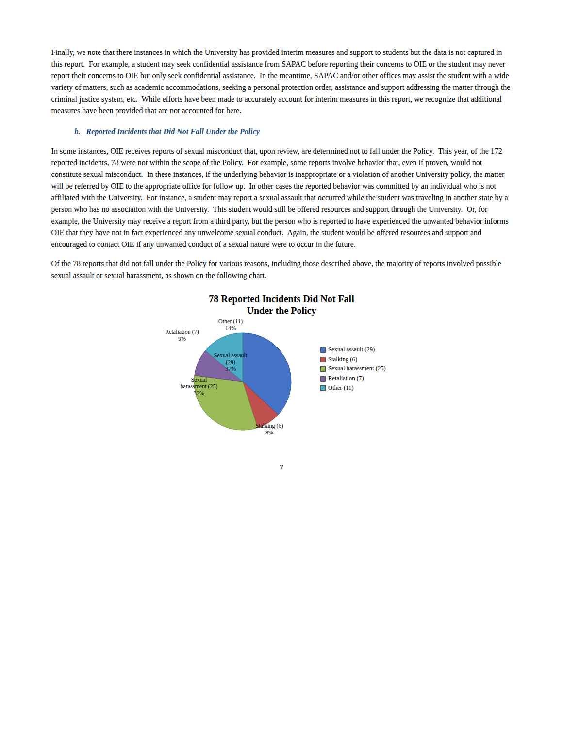Finally, we note that there instances in which the University has provided interim measures and support to students but the data is not captured in this report. For example, a student may seek confidential assistance from SAPAC before reporting their concerns to OIE or the student may never report their concerns to OIE but only seek confidential assistance. In the meantime, SAPAC and/or other offices may assist the student with a wide variety of matters, such as academic accommodations, seeking a personal protection order, assistance and support addressing the matter through the criminal justice system, etc. While efforts have been made to accurately account for interim measures in this report, we recognize that additional measures have been provided that are not accounted for here.
b. Reported Incidents that Did Not Fall Under the Policy
In some instances, OIE receives reports of sexual misconduct that, upon review, are determined not to fall under the Policy. This year, of the 172 reported incidents, 78 were not within the scope of the Policy. For example, some reports involve behavior that, even if proven, would not constitute sexual misconduct. In these instances, if the underlying behavior is inappropriate or a violation of another University policy, the matter will be referred by OIE to the appropriate office for follow up. In other cases the reported behavior was committed by an individual who is not affiliated with the University. For instance, a student may report a sexual assault that occurred while the student was traveling in another state by a person who has no association with the University. This student would still be offered resources and support through the University. Or, for example, the University may receive a report from a third party, but the person who is reported to have experienced the unwanted behavior informs OIE that they have not in fact experienced any unwelcome sexual conduct. Again, the student would be offered resources and support and encouraged to contact OIE if any unwanted conduct of a sexual nature were to occur in the future.
Of the 78 reports that did not fall under the Policy for various reasons, including those described above, the majority of reports involved possible sexual assault or sexual harassment, as shown on the following chart.
78 Reported Incidents Did Not Fall
Under the Policy
Other (11)
14%
Retaliation (7)
9%
Sexual assault
(29)
37%
Sexual
harassment (25)
32%
Stalking (6)
8%
Sexual assault (29)
Stalking (6)
Sexual harassment (25)
Retaliation (7)
Other (11)
7